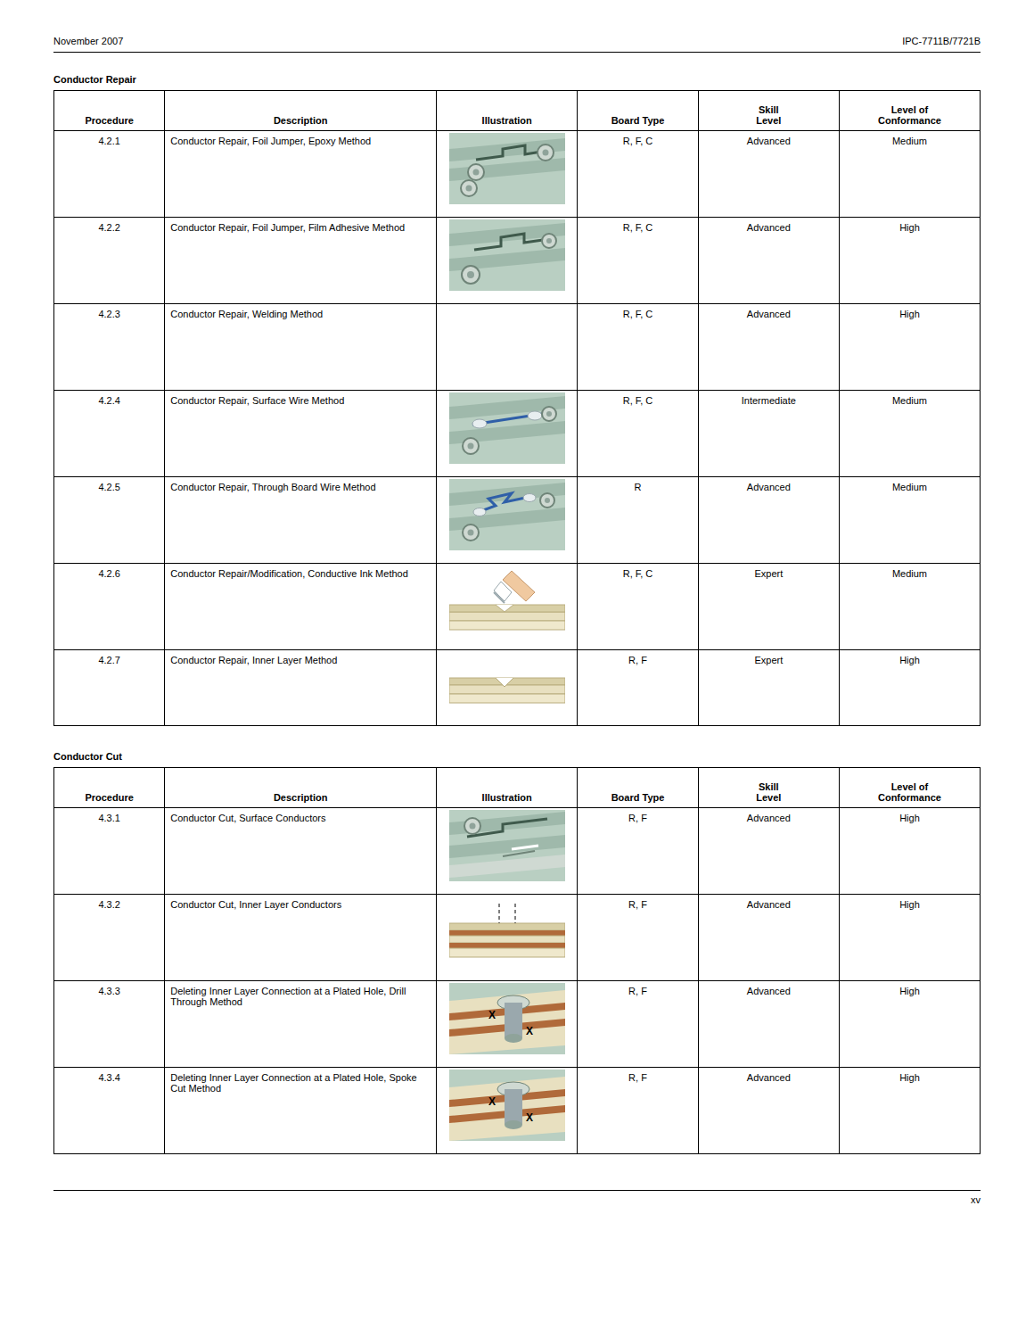November 2007 IPC-7711B/7721B
Conductor Repair
| Procedure | Description | Illustration | Board Type | Skill Level | Level of Conformance |
| --- | --- | --- | --- | --- | --- |
| 4.2.1 | Conductor Repair, Foil Jumper, Epoxy Method | | R, F, C | Advanced | Medium |
| 4.2.2 | Conductor Repair, Foil Jumper, Film Adhesive Method | | R, F, C | Advanced | High |
| 4.2.3 | Conductor Repair, Welding Method | | R, F, C | Advanced | High |
| 4.2.4 | Conductor Repair, Surface Wire Method | | R, F, C | Intermediate | Medium |
| 4.2.5 | Conductor Repair, Through Board Wire Method | | R | Advanced | Medium |
| 4.2.6 | Conductor Repair/Modification, Conductive Ink Method | | R, F, C | Expert | Medium |
| 4.2.7 | Conductor Repair, Inner Layer Method | | R, F | Expert | High |
Conductor Cut
| Procedure | Description | Illustration | Board Type | Skill Level | Level of Conformance |
| --- | --- | --- | --- | --- | --- |
| 4.3.1 | Conductor Cut, Surface Conductors | | R, F | Advanced | High |
| 4.3.2 | Conductor Cut, Inner Layer Conductors | | R, F | Advanced | High |
| 4.3.3 | Deleting Inner Layer Connection at a Plated Hole, Drill Through Method | X X | R, F | Advanced | High |
| 4.3.4 | Deleting Inner Layer Connection at a Plated Hole, Spoke Cut Method | X X | R, F | Advanced | High |
xv